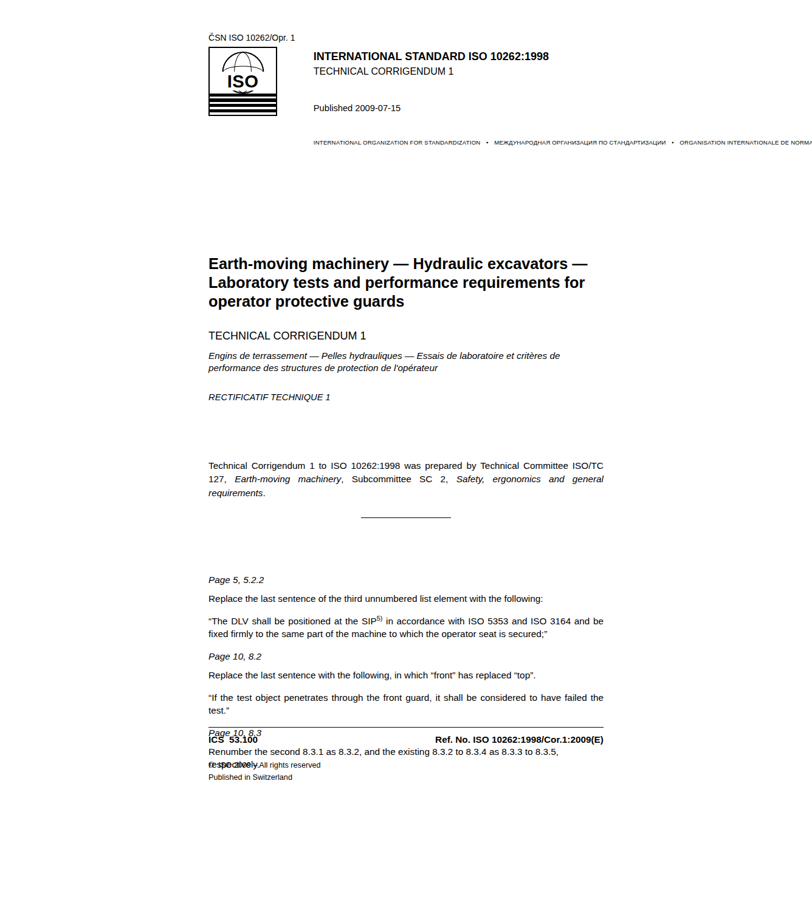ČSN ISO 10262/Opr. 1
ISO
INTERNATIONAL STANDARD ISO 10262:1998
TECHNICAL CORRIGENDUM 1
Published 2009-07-15
INTERNATIONAL ORGANIZATION FOR STANDARDIZATION•МЕЖДУНАРОДНАЯ ОРГАНИЗАЦИЯ ПО СТАНДАРТИЗАЦИИ•ORGANISATION INTERNATIONALE DE NORMALISATION
Earth-moving machinery — Hydraulic excavators — Laboratory tests and performance requirements for operator protective guards
TECHNICAL CORRIGENDUM 1
Engins de terrassement — Pelles hydrauliques — Essais de laboratoire et critères de performance des structures de protection de l'opérateur
RECTIFICATIF TECHNIQUE 1
Technical Corrigendum 1 to ISO 10262:1998 was prepared by Technical Committee ISO/TC 127, Earth-moving machinery, Subcommittee SC 2, Safety, ergonomics and general requirements.
Page 5, 5.2.2
Replace the last sentence of the third unnumbered list element with the following:
“The DLV shall be positioned at the SIP5) in accordance with ISO 5353 and ISO 3164 and be fixed firmly to the same part of the machine to which the operator seat is secured;”
Page 10, 8.2
Replace the last sentence with the following, in which “front” has replaced “top”.
“If the test object penetrates through the front guard, it shall be considered to have failed the test.”
Page 10, 8.3
Renumber the second 8.3.1 as 8.3.2, and the existing 8.3.2 to 8.3.4 as 8.3.3 to 8.3.5, respectively.
ICS 53.100 Ref. No. ISO 10262:1998/Cor.1:2009(E)
© ISO 2009 – All rights reserved
Published in Switzerland